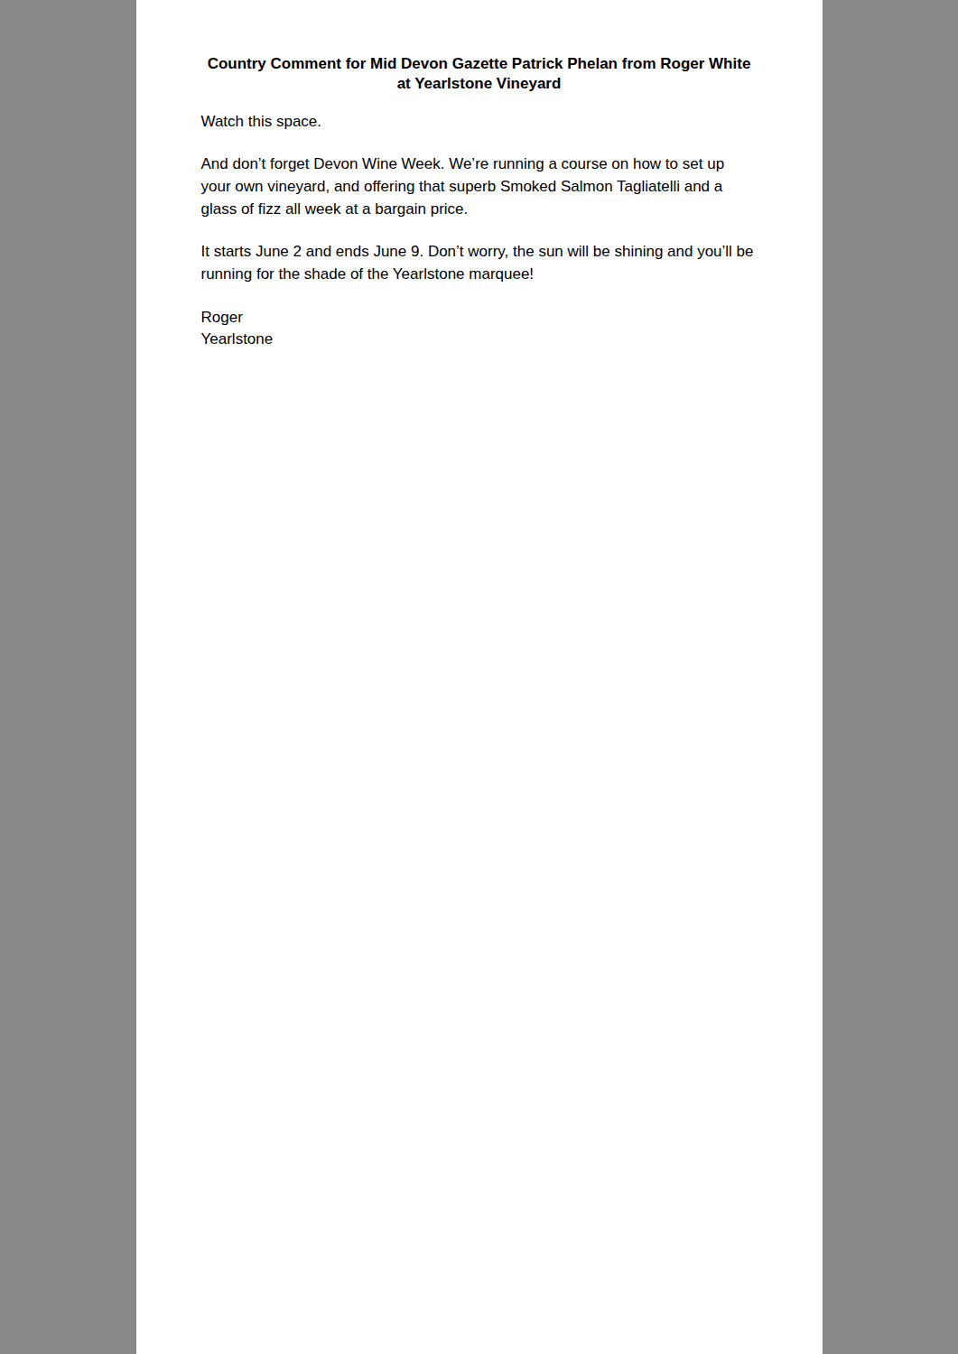Country Comment for Mid Devon Gazette Patrick Phelan from Roger White at Yearlstone Vineyard
Watch this space.
And don’t forget Devon Wine Week. We’re running a course on how to set up your own vineyard, and offering that superb Smoked Salmon Tagliatelli and a glass of fizz all week at a bargain price.
It starts June 2 and ends June 9. Don’t worry, the sun will be shining and you’ll be running for the shade of the Yearlstone marquee!
Roger
Yearlstone